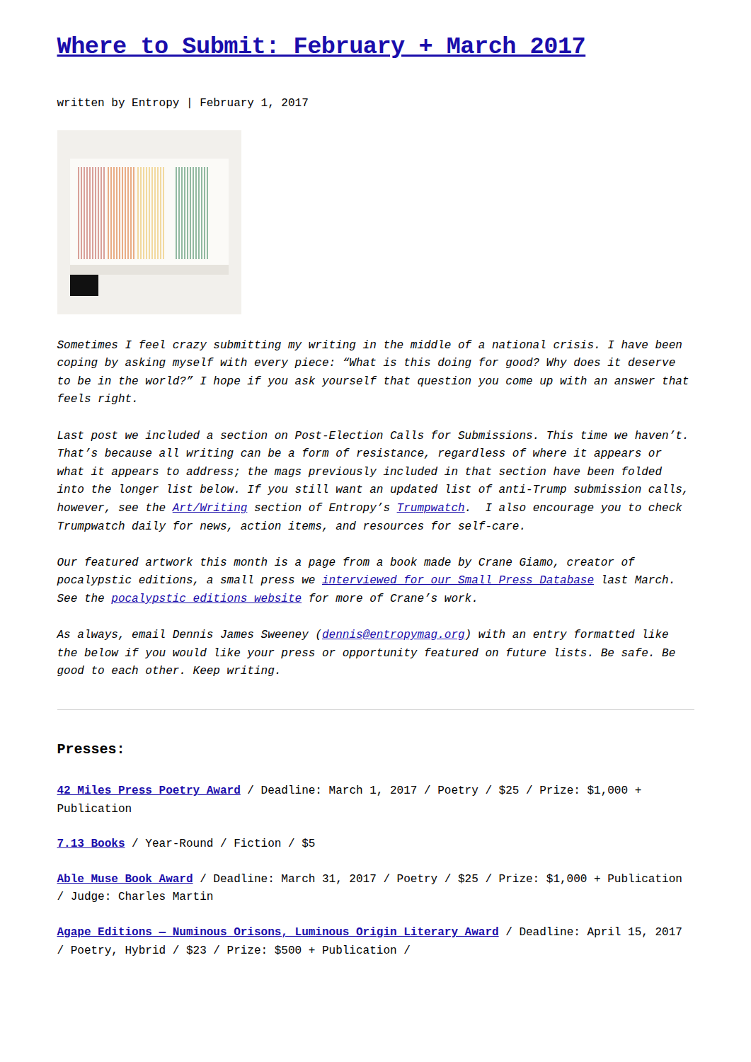Where to Submit: February + March 2017
written by Entropy | February 1, 2017
Sometimes I feel crazy submitting my writing in the middle of a national crisis. I have been coping by asking myself with every piece: “What is this doing for good? Why does it deserve to be in the world?” I hope if you ask yourself that question you come up with an answer that feels right.
Last post we included a section on Post-Election Calls for Submissions. This time we haven’t. That’s because all writing can be a form of resistance, regardless of where it appears or what it appears to address; the mags previously included in that section have been folded into the longer list below. If you still want an updated list of anti-Trump submission calls, however, see the Art/Writing section of Entropy’s Trumpwatch. I also encourage you to check Trumpwatch daily for news, action items, and resources for self-care.
Our featured artwork this month is a page from a book made by Crane Giamo, creator of pocalypstic editions, a small press we interviewed for our Small Press Database last March. See the pocalypstic editions website for more of Crane’s work.
As always, email Dennis James Sweeney (dennis@entropymag.org) with an entry formatted like the below if you would like your press or opportunity featured on future lists. Be safe. Be good to each other. Keep writing.
Presses:
42 Miles Press Poetry Award / Deadline: March 1, 2017 / Poetry / $25 / Prize: $1,000 + Publication
7.13 Books / Year-Round / Fiction / $5
Able Muse Book Award / Deadline: March 31, 2017 / Poetry / $25 / Prize: $1,000 + Publication / Judge: Charles Martin
Agape Editions — Numinous Orisons, Luminous Origin Literary Award / Deadline: April 15, 2017 / Poetry, Hybrid / $23 / Prize: $500 + Publication /